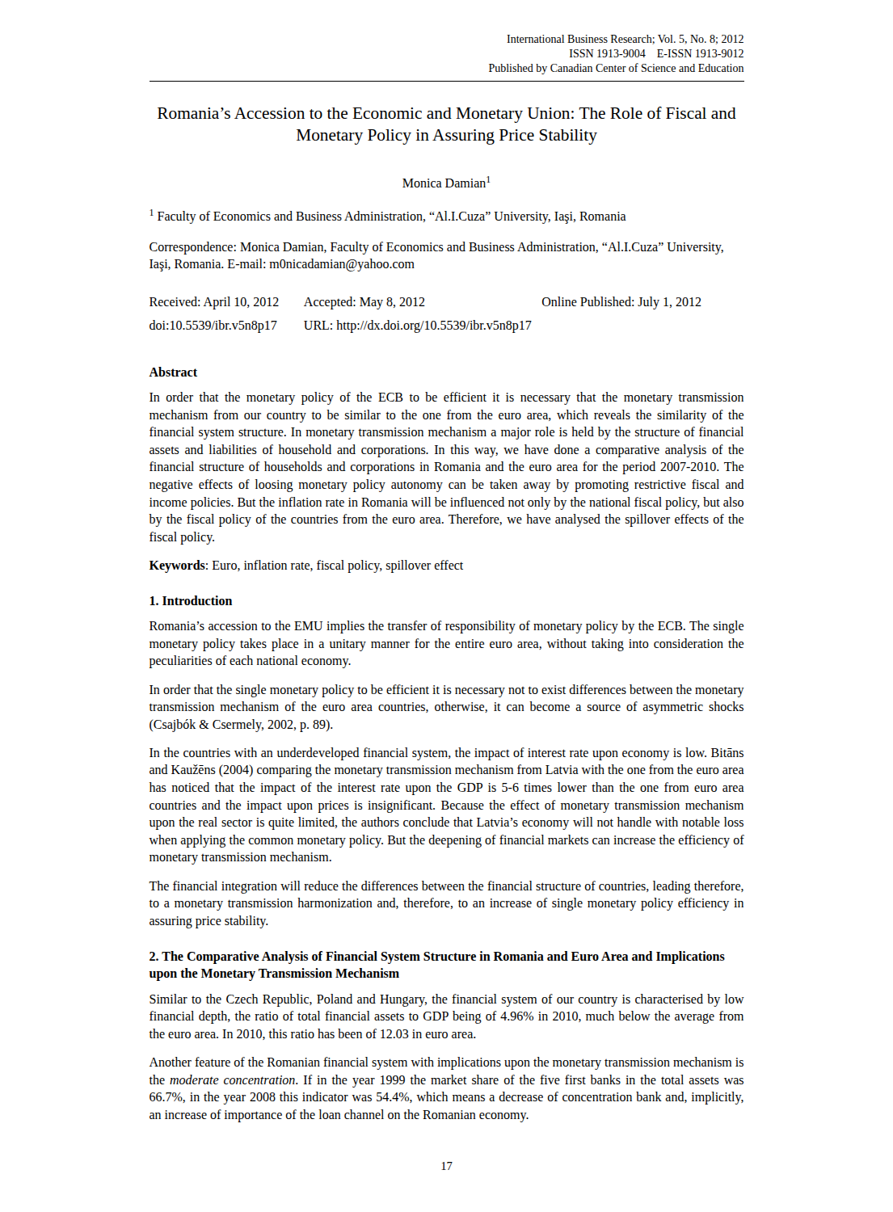International Business Research; Vol. 5, No. 8; 2012
ISSN 1913-9004 E-ISSN 1913-9012
Published by Canadian Center of Science and Education
Romania’s Accession to the Economic and Monetary Union: The Role of Fiscal and Monetary Policy in Assuring Price Stability
Monica Damian1
1 Faculty of Economics and Business Administration, “Al.I.Cuza” University, Iaşi, Romania
Correspondence: Monica Damian, Faculty of Economics and Business Administration, “Al.I.Cuza” University, Iaşi, Romania. E-mail: m0nicadamian@yahoo.com
| Received: April 10, 2012 | Accepted: May 8, 2012 | Online Published: July 1, 2012 |
| doi:10.5539/ibr.v5n8p17 | URL: http://dx.doi.org/10.5539/ibr.v5n8p17 |
Abstract
In order that the monetary policy of the ECB to be efficient it is necessary that the monetary transmission mechanism from our country to be similar to the one from the euro area, which reveals the similarity of the financial system structure. In monetary transmission mechanism a major role is held by the structure of financial assets and liabilities of household and corporations. In this way, we have done a comparative analysis of the financial structure of households and corporations in Romania and the euro area for the period 2007-2010. The negative effects of loosing monetary policy autonomy can be taken away by promoting restrictive fiscal and income policies. But the inflation rate in Romania will be influenced not only by the national fiscal policy, but also by the fiscal policy of the countries from the euro area. Therefore, we have analysed the spillover effects of the fiscal policy.
Keywords: Euro, inflation rate, fiscal policy, spillover effect
1. Introduction
Romania’s accession to the EMU implies the transfer of responsibility of monetary policy by the ECB. The single monetary policy takes place in a unitary manner for the entire euro area, without taking into consideration the peculiarities of each national economy.
In order that the single monetary policy to be efficient it is necessary not to exist differences between the monetary transmission mechanism of the euro area countries, otherwise, it can become a source of asymmetric shocks (Csajbók & Csermely, 2002, p. 89).
In the countries with an underdeveloped financial system, the impact of interest rate upon economy is low. Bitāns and Kaužēns (2004) comparing the monetary transmission mechanism from Latvia with the one from the euro area has noticed that the impact of the interest rate upon the GDP is 5-6 times lower than the one from euro area countries and the impact upon prices is insignificant. Because the effect of monetary transmission mechanism upon the real sector is quite limited, the authors conclude that Latvia’s economy will not handle with notable loss when applying the common monetary policy. But the deepening of financial markets can increase the efficiency of monetary transmission mechanism.
The financial integration will reduce the differences between the financial structure of countries, leading therefore, to a monetary transmission harmonization and, therefore, to an increase of single monetary policy efficiency in assuring price stability.
2. The Comparative Analysis of Financial System Structure in Romania and Euro Area and Implications upon the Monetary Transmission Mechanism
Similar to the Czech Republic, Poland and Hungary, the financial system of our country is characterised by low financial depth, the ratio of total financial assets to GDP being of 4.96% in 2010, much below the average from the euro area. In 2010, this ratio has been of 12.03 in euro area.
Another feature of the Romanian financial system with implications upon the monetary transmission mechanism is the moderate concentration. If in the year 1999 the market share of the five first banks in the total assets was 66.7%, in the year 2008 this indicator was 54.4%, which means a decrease of concentration bank and, implicitly, an increase of importance of the loan channel on the Romanian economy.
17